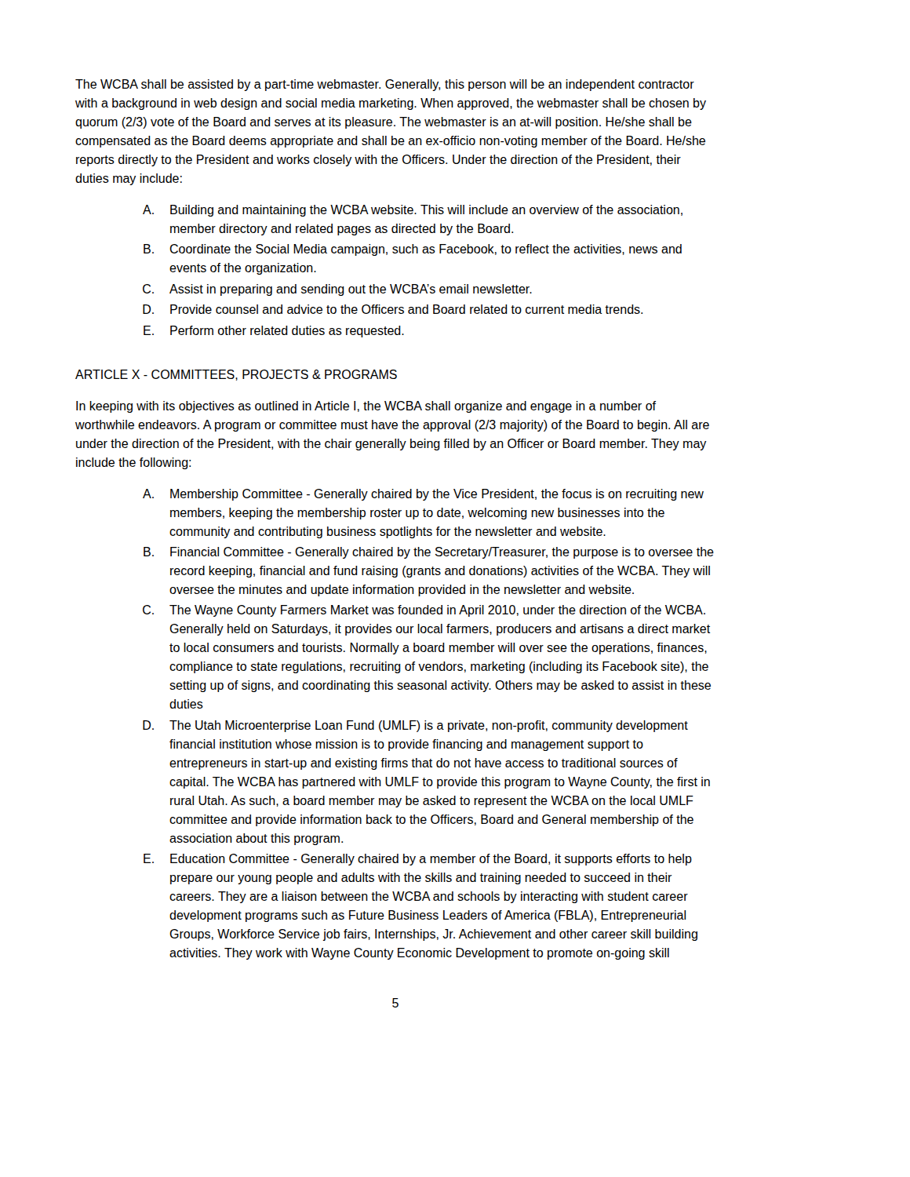The WCBA shall be assisted by a part-time webmaster. Generally, this person will be an independent contractor with a background in web design and social media marketing. When approved, the webmaster shall be chosen by quorum (2/3) vote of the Board and serves at its pleasure. The webmaster is an at-will position. He/she shall be compensated as the Board deems appropriate and shall be an ex-officio non-voting member of the Board. He/she reports directly to the President and works closely with the Officers. Under the direction of the President, their duties may include:
Building and maintaining the WCBA website. This will include an overview of the association, member directory and related pages as directed by the Board.
Coordinate the Social Media campaign, such as Facebook, to reflect the activities, news and events of the organization.
Assist in preparing and sending out the WCBA’s email newsletter.
Provide counsel and advice to the Officers and Board related to current media trends.
Perform other related duties as requested.
ARTICLE X - COMMITTEES, PROJECTS & PROGRAMS
In keeping with its objectives as outlined in Article I, the WCBA shall organize and engage in a number of worthwhile endeavors. A program or committee must have the approval (2/3 majority) of the Board to begin. All are under the direction of the President, with the chair generally being filled by an Officer or Board member. They may include the following:
Membership Committee - Generally chaired by the Vice President, the focus is on recruiting new members, keeping the membership roster up to date, welcoming new businesses into the community and contributing business spotlights for the newsletter and website.
Financial Committee - Generally chaired by the Secretary/Treasurer, the purpose is to oversee the record keeping, financial and fund raising (grants and donations) activities of the WCBA. They will oversee the minutes and update information provided in the newsletter and website.
The Wayne County Farmers Market was founded in April 2010, under the direction of the WCBA. Generally held on Saturdays, it provides our local farmers, producers and artisans a direct market to local consumers and tourists. Normally a board member will over see the operations, finances, compliance to state regulations, recruiting of vendors, marketing (including its Facebook site), the setting up of signs, and coordinating this seasonal activity. Others may be asked to assist in these duties
The Utah Microenterprise Loan Fund (UMLF) is a private, non-profit, community development financial institution whose mission is to provide financing and management support to entrepreneurs in start-up and existing firms that do not have access to traditional sources of capital. The WCBA has partnered with UMLF to provide this program to Wayne County, the first in rural Utah. As such, a board member may be asked to represent the WCBA on the local UMLF committee and provide information back to the Officers, Board and General membership of the association about this program.
Education Committee - Generally chaired by a member of the Board, it supports efforts to help prepare our young people and adults with the skills and training needed to succeed in their careers. They are a liaison between the WCBA and schools by interacting with student career development programs such as Future Business Leaders of America (FBLA), Entrepreneurial Groups, Workforce Service job fairs, Internships, Jr. Achievement and other career skill building activities. They work with Wayne County Economic Development to promote on-going skill
5